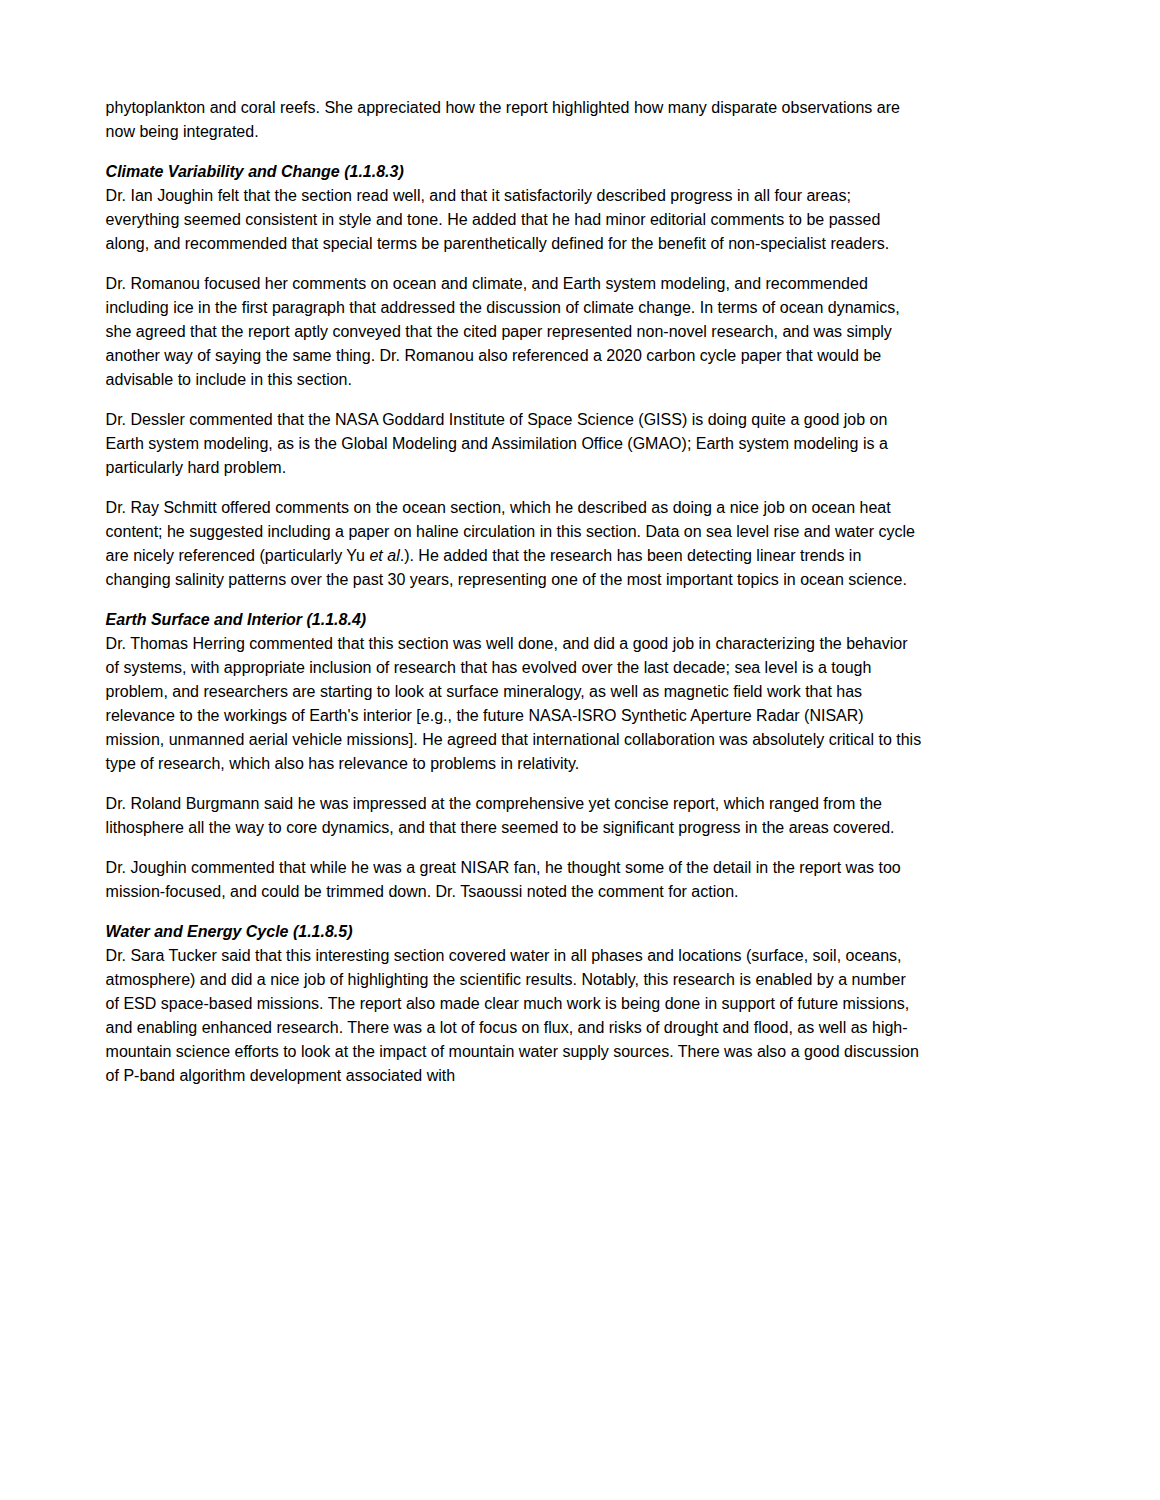phytoplankton and coral reefs. She appreciated how the report highlighted how many disparate observations are now being integrated.
Climate Variability and Change (1.1.8.3)
Dr. Ian Joughin felt that the section read well, and that it satisfactorily described progress in all four areas; everything seemed consistent in style and tone. He added that he had minor editorial comments to be passed along, and recommended that special terms be parenthetically defined for the benefit of non-specialist readers.
Dr. Romanou focused her comments on ocean and climate, and Earth system modeling, and recommended including ice in the first paragraph that addressed the discussion of climate change. In terms of ocean dynamics, she agreed that the report aptly conveyed that the cited paper represented non-novel research, and was simply another way of saying the same thing. Dr. Romanou also referenced a 2020 carbon cycle paper that would be advisable to include in this section.
Dr. Dessler commented that the NASA Goddard Institute of Space Science (GISS) is doing quite a good job on Earth system modeling, as is the Global Modeling and Assimilation Office (GMAO); Earth system modeling is a particularly hard problem.
Dr. Ray Schmitt offered comments on the ocean section, which he described as doing a nice job on ocean heat content; he suggested including a paper on haline circulation in this section. Data on sea level rise and water cycle are nicely referenced (particularly Yu et al.). He added that the research has been detecting linear trends in changing salinity patterns over the past 30 years, representing one of the most important topics in ocean science.
Earth Surface and Interior (1.1.8.4)
Dr. Thomas Herring commented that this section was well done, and did a good job in characterizing the behavior of systems, with appropriate inclusion of research that has evolved over the last decade; sea level is a tough problem, and researchers are starting to look at surface mineralogy, as well as magnetic field work that has relevance to the workings of Earth's interior [e.g., the future NASA-ISRO Synthetic Aperture Radar (NISAR) mission, unmanned aerial vehicle missions]. He agreed that international collaboration was absolutely critical to this type of research, which also has relevance to problems in relativity.
Dr. Roland Burgmann said he was impressed at the comprehensive yet concise report, which ranged from the lithosphere all the way to core dynamics, and that there seemed to be significant progress in the areas covered.
Dr. Joughin commented that while he was a great NISAR fan, he thought some of the detail in the report was too mission-focused, and could be trimmed down. Dr. Tsaoussi noted the comment for action.
Water and Energy Cycle (1.1.8.5)
Dr. Sara Tucker said that this interesting section covered water in all phases and locations (surface, soil, oceans, atmosphere) and did a nice job of highlighting the scientific results. Notably, this research is enabled by a number of ESD space-based missions. The report also made clear much work is being done in support of future missions, and enabling enhanced research. There was a lot of focus on flux, and risks of drought and flood, as well as high-mountain science efforts to look at the impact of mountain water supply sources. There was also a good discussion of P-band algorithm development associated with